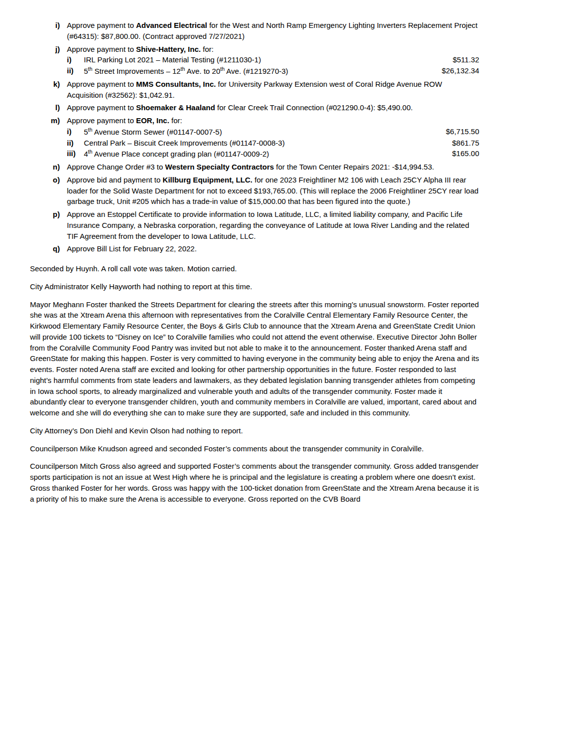i) Approve payment to Advanced Electrical for the West and North Ramp Emergency Lighting Inverters Replacement Project (#64315): $87,800.00. (Contract approved 7/27/2021)
j) Approve payment to Shive-Hattery, Inc. for:
i) IRL Parking Lot 2021 – Material Testing (#1211030-1)$511.32
ii) 5th Street Improvements – 12th Ave. to 20th Ave. (#1219270-3)$26,132.34
k) Approve payment to MMS Consultants, Inc. for University Parkway Extension west of Coral Ridge Avenue ROW Acquisition (#32562): $1,042.91.
l) Approve payment to Shoemaker & Haaland for Clear Creek Trail Connection (#021290.0-4): $5,490.00.
m) Approve payment to EOR, Inc. for:
i) 5th Avenue Storm Sewer (#01147-0007-5)$6,715.50
ii) Central Park – Biscuit Creek Improvements (#01147-0008-3)$861.75
iii) 4th Avenue Place concept grading plan (#01147-0009-2)$165.00
n) Approve Change Order #3 to Western Specialty Contractors for the Town Center Repairs 2021: -$14,994.53.
o) Approve bid and payment to Killburg Equipment, LLC. for one 2023 Freightliner M2 106 with Leach 25CY Alpha III rear loader for the Solid Waste Department for not to exceed $193,765.00. (This will replace the 2006 Freightliner 25CY rear load garbage truck, Unit #205 which has a trade-in value of $15,000.00 that has been figured into the quote.)
p) Approve an Estoppel Certificate to provide information to Iowa Latitude, LLC, a limited liability company, and Pacific Life Insurance Company, a Nebraska corporation, regarding the conveyance of Latitude at Iowa River Landing and the related TIF Agreement from the developer to Iowa Latitude, LLC.
q) Approve Bill List for February 22, 2022.
Seconded by Huynh. A roll call vote was taken. Motion carried.
City Administrator Kelly Hayworth had nothing to report at this time.
Mayor Meghann Foster thanked the Streets Department for clearing the streets after this morning’s unusual snowstorm. Foster reported she was at the Xtream Arena this afternoon with representatives from the Coralville Central Elementary Family Resource Center, the Kirkwood Elementary Family Resource Center, the Boys & Girls Club to announce that the Xtream Arena and GreenState Credit Union will provide 100 tickets to “Disney on Ice” to Coralville families who could not attend the event otherwise. Executive Director John Boller from the Coralville Community Food Pantry was invited but not able to make it to the announcement. Foster thanked Arena staff and GreenState for making this happen. Foster is very committed to having everyone in the community being able to enjoy the Arena and its events. Foster noted Arena staff are excited and looking for other partnership opportunities in the future. Foster responded to last night’s harmful comments from state leaders and lawmakers, as they debated legislation banning transgender athletes from competing in Iowa school sports, to already marginalized and vulnerable youth and adults of the transgender community. Foster made it abundantly clear to everyone transgender children, youth and community members in Coralville are valued, important, cared about and welcome and she will do everything she can to make sure they are supported, safe and included in this community.
City Attorney’s Don Diehl and Kevin Olson had nothing to report.
Councilperson Mike Knudson agreed and seconded Foster’s comments about the transgender community in Coralville.
Councilperson Mitch Gross also agreed and supported Foster’s comments about the transgender community. Gross added transgender sports participation is not an issue at West High where he is principal and the legislature is creating a problem where one doesn’t exist. Gross thanked Foster for her words. Gross was happy with the 100-ticket donation from GreenState and the Xtream Arena because it is a priority of his to make sure the Arena is accessible to everyone. Gross reported on the CVB Board